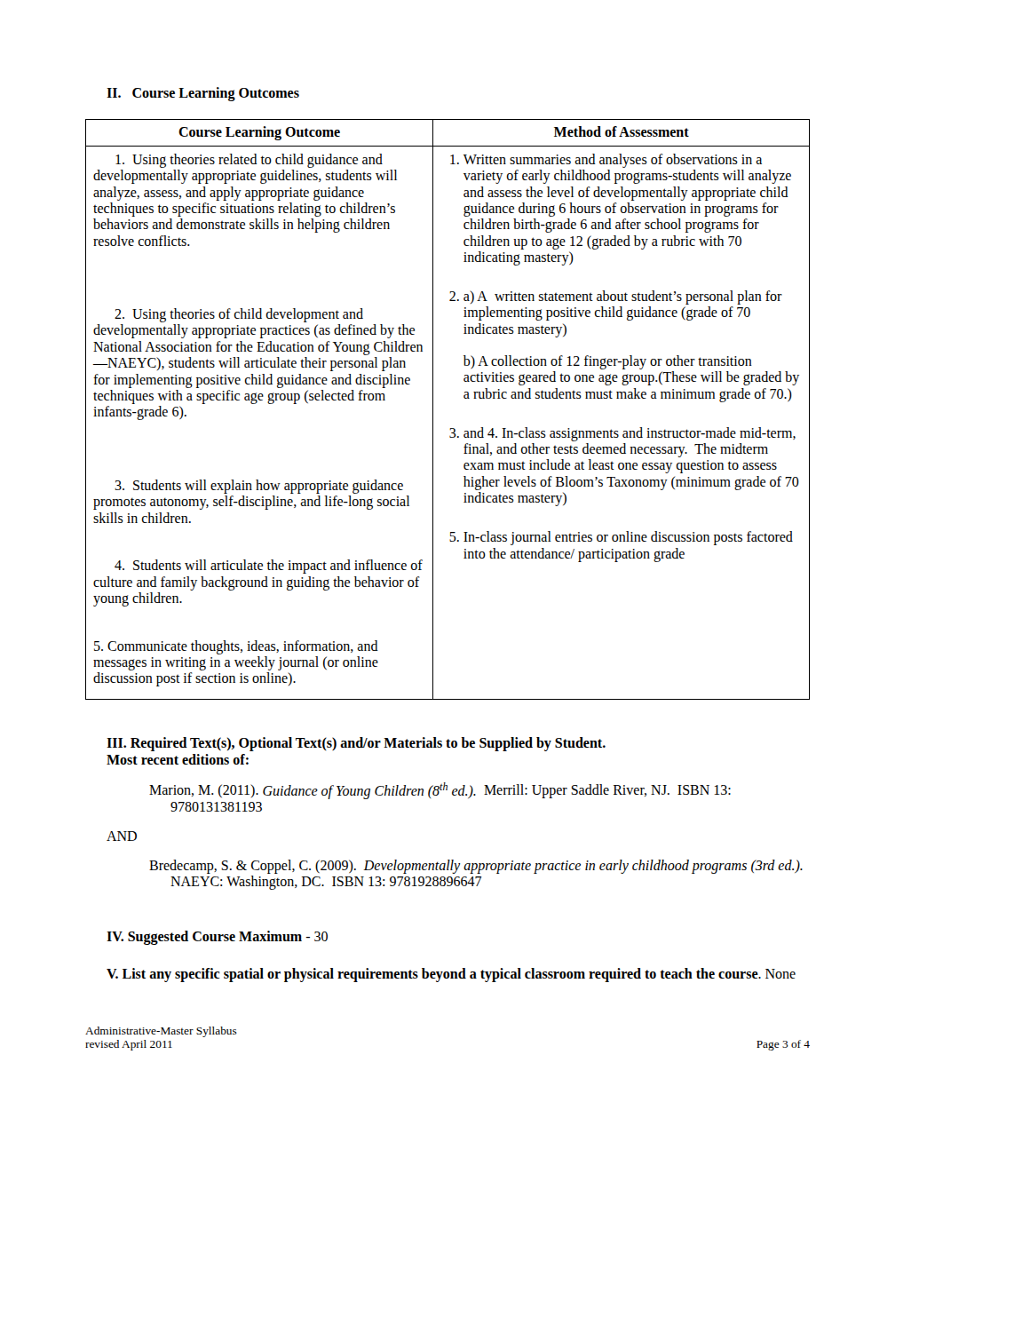II. Course Learning Outcomes
| Course Learning Outcome | Method of Assessment |
| --- | --- |
| 1. Using theories related to child guidance and developmentally appropriate guidelines, students will analyze, assess, and apply appropriate guidance techniques to specific situations relating to children’s behaviors and demonstrate skills in helping children resolve conflicts. 2. Using theories of child development and developmentally appropriate practices (as defined by the National Association for the Education of Young Children—NAEYC), students will articulate their personal plan for implementing positive child guidance and discipline techniques with a specific age group (selected from infants-grade 6). 3. Students will explain how appropriate guidance promotes autonomy, self-discipline, and life-long social skills in children. 4. Students will articulate the impact and influence of culture and family background in guiding the behavior of young children. 5. Communicate thoughts, ideas, information, and messages in writing in a weekly journal (or online discussion post if section is online). | Written summaries and analyses of observations in a variety of early childhood programs-students will analyze and assess the level of developmentally appropriate child guidance during 6 hours of observation in programs for children birth-grade 6 and after school programs for children up to age 12 (graded by a rubric with 70 indicating mastery) a) A written statement about student’s personal plan for implementing positive child guidance (grade of 70 indicates mastery) b) A collection of 12 finger-play or other transition activities geared to one age group.(These will be graded by a rubric and students must make a minimum grade of 70.) and 4. In-class assignments and instructor-made mid-term, final, and other tests deemed necessary. The midterm exam must include at least one essay question to assess higher levels of Bloom’s Taxonomy (minimum grade of 70 indicates mastery) In-class journal entries or online discussion posts factored into the attendance/ participation grade |
III. Required Text(s), Optional Text(s) and/or Materials to be Supplied by Student.
Most recent editions of:
Marion, M. (2011). Guidance of Young Children (8th ed.). Merrill: Upper Saddle River, NJ. ISBN 13: 9780131381193
AND
Bredecamp, S. & Coppel, C. (2009). Developmentally appropriate practice in early childhood programs (3rd ed.). NAEYC: Washington, DC. ISBN 13: 9781928896647
IV. Suggested Course Maximum - 30
V. List any specific spatial or physical requirements beyond a typical classroom required to teach the course. None
Administrative-Master Syllabus
revised April 2011
Page 3 of 4